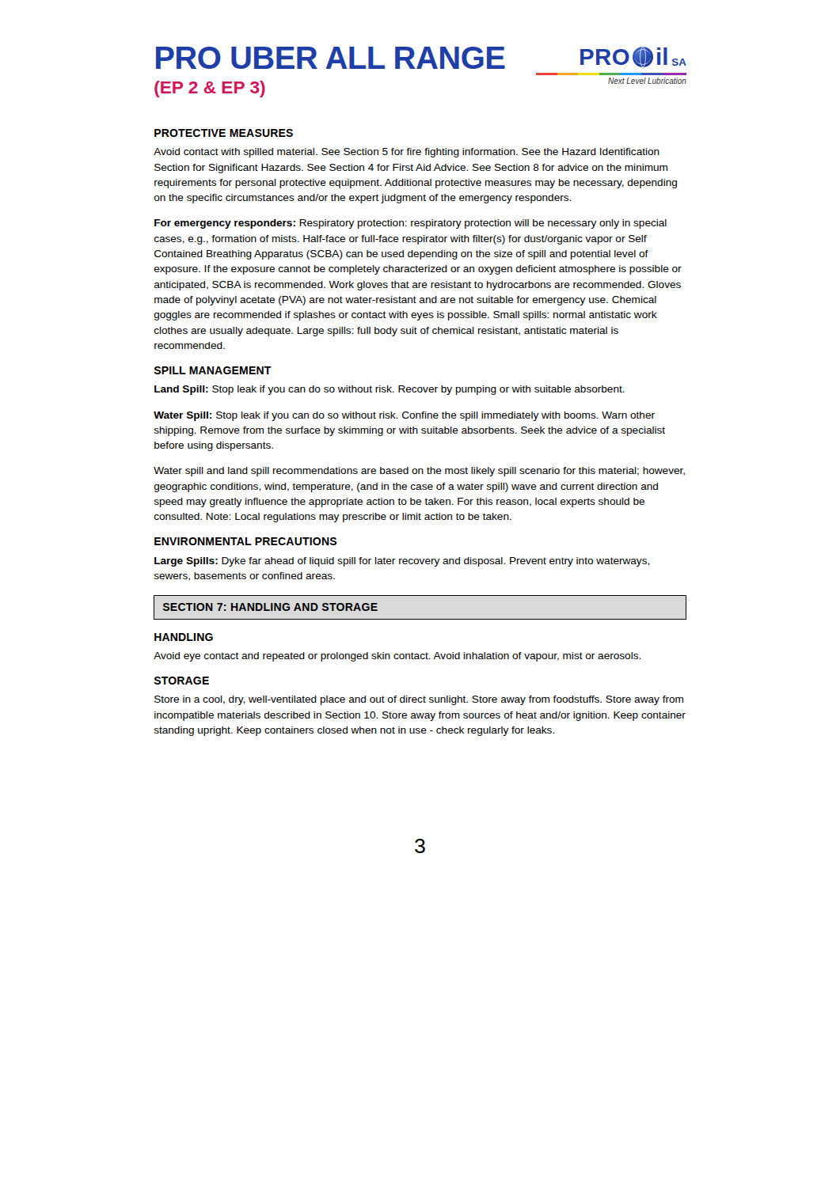PRO UBER ALL RANGE (EP 2 & EP 3)
PRO il SA
Next Level Lubrication
PROTECTIVE MEASURES
Avoid contact with spilled material. See Section 5 for fire fighting information. See the Hazard Identification Section for Significant Hazards. See Section 4 for First Aid Advice. See Section 8 for advice on the minimum requirements for personal protective equipment. Additional protective measures may be necessary, depending on the specific circumstances and/or the expert judgment of the emergency responders.
For emergency responders: Respiratory protection: respiratory protection will be necessary only in special cases, e.g., formation of mists. Half-face or full-face respirator with filter(s) for dust/organic vapor or Self Contained Breathing Apparatus (SCBA) can be used depending on the size of spill and potential level of exposure. If the exposure cannot be completely characterized or an oxygen deficient atmosphere is possible or anticipated, SCBA is recommended. Work gloves that are resistant to hydrocarbons are recommended. Gloves made of polyvinyl acetate (PVA) are not water-resistant and are not suitable for emergency use. Chemical goggles are recommended if splashes or contact with eyes is possible. Small spills: normal antistatic work clothes are usually adequate. Large spills: full body suit of chemical resistant, antistatic material is recommended.
SPILL MANAGEMENT
Land Spill: Stop leak if you can do so without risk. Recover by pumping or with suitable absorbent.
Water Spill: Stop leak if you can do so without risk. Confine the spill immediately with booms. Warn other shipping. Remove from the surface by skimming or with suitable absorbents. Seek the advice of a specialist before using dispersants.
Water spill and land spill recommendations are based on the most likely spill scenario for this material; however, geographic conditions, wind, temperature, (and in the case of a water spill) wave and current direction and speed may greatly influence the appropriate action to be taken. For this reason, local experts should be consulted. Note: Local regulations may prescribe or limit action to be taken.
ENVIRONMENTAL PRECAUTIONS
Large Spills: Dyke far ahead of liquid spill for later recovery and disposal. Prevent entry into waterways, sewers, basements or confined areas.
SECTION 7: HANDLING AND STORAGE
HANDLING
Avoid eye contact and repeated or prolonged skin contact. Avoid inhalation of vapour, mist or aerosols.
STORAGE
Store in a cool, dry, well-ventilated place and out of direct sunlight. Store away from foodstuffs. Store away from incompatible materials described in Section 10. Store away from sources of heat and/or ignition. Keep container standing upright. Keep containers closed when not in use - check regularly for leaks.
3